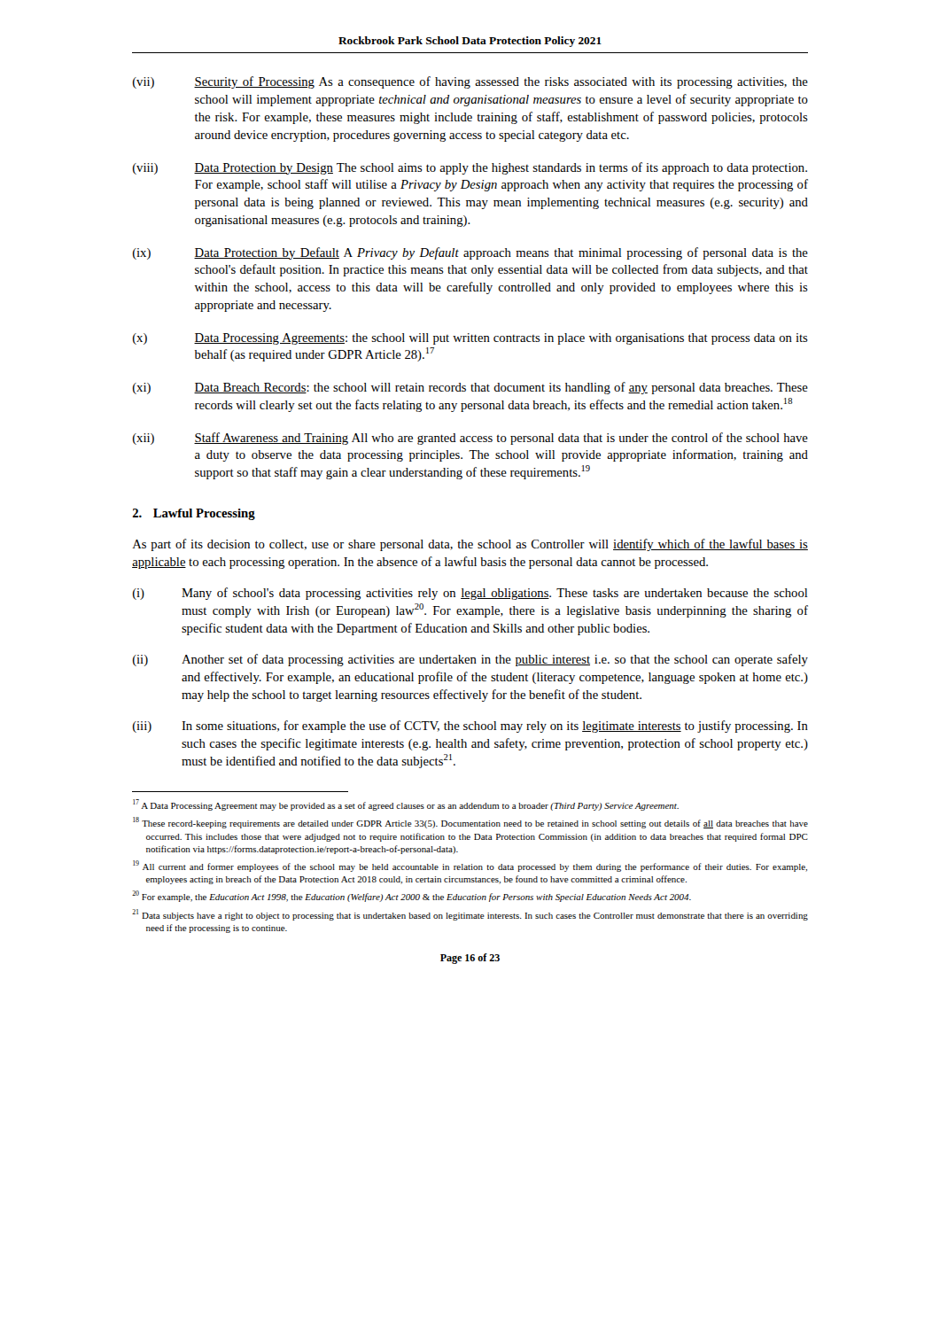Rockbrook Park School Data Protection Policy 2021
(vii) Security of Processing As a consequence of having assessed the risks associated with its processing activities, the school will implement appropriate technical and organisational measures to ensure a level of security appropriate to the risk. For example, these measures might include training of staff, establishment of password policies, protocols around device encryption, procedures governing access to special category data etc.
(viii) Data Protection by Design The school aims to apply the highest standards in terms of its approach to data protection. For example, school staff will utilise a Privacy by Design approach when any activity that requires the processing of personal data is being planned or reviewed. This may mean implementing technical measures (e.g. security) and organisational measures (e.g. protocols and training).
(ix) Data Protection by Default A Privacy by Default approach means that minimal processing of personal data is the school's default position. In practice this means that only essential data will be collected from data subjects, and that within the school, access to this data will be carefully controlled and only provided to employees where this is appropriate and necessary.
(x) Data Processing Agreements: the school will put written contracts in place with organisations that process data on its behalf (as required under GDPR Article 28).17
(xi) Data Breach Records: the school will retain records that document its handling of any personal data breaches. These records will clearly set out the facts relating to any personal data breach, its effects and the remedial action taken.18
(xii) Staff Awareness and Training All who are granted access to personal data that is under the control of the school have a duty to observe the data processing principles. The school will provide appropriate information, training and support so that staff may gain a clear understanding of these requirements.19
2. Lawful Processing
As part of its decision to collect, use or share personal data, the school as Controller will identify which of the lawful bases is applicable to each processing operation. In the absence of a lawful basis the personal data cannot be processed.
(i) Many of school's data processing activities rely on legal obligations. These tasks are undertaken because the school must comply with Irish (or European) law20. For example, there is a legislative basis underpinning the sharing of specific student data with the Department of Education and Skills and other public bodies.
(ii) Another set of data processing activities are undertaken in the public interest i.e. so that the school can operate safely and effectively. For example, an educational profile of the student (literacy competence, language spoken at home etc.) may help the school to target learning resources effectively for the benefit of the student.
(iii) In some situations, for example the use of CCTV, the school may rely on its legitimate interests to justify processing. In such cases the specific legitimate interests (e.g. health and safety, crime prevention, protection of school property etc.) must be identified and notified to the data subjects21.
17 A Data Processing Agreement may be provided as a set of agreed clauses or as an addendum to a broader (Third Party) Service Agreement.
18 These record-keeping requirements are detailed under GDPR Article 33(5). Documentation need to be retained in school setting out details of all data breaches that have occurred. This includes those that were adjudged not to require notification to the Data Protection Commission (in addition to data breaches that required formal DPC notification via https://forms.dataprotection.ie/report-a-breach-of-personal-data).
19 All current and former employees of the school may be held accountable in relation to data processed by them during the performance of their duties. For example, employees acting in breach of the Data Protection Act 2018 could, in certain circumstances, be found to have committed a criminal offence.
20 For example, the Education Act 1998, the Education (Welfare) Act 2000 & the Education for Persons with Special Education Needs Act 2004.
21 Data subjects have a right to object to processing that is undertaken based on legitimate interests. In such cases the Controller must demonstrate that there is an overriding need if the processing is to continue.
Page 16 of 23